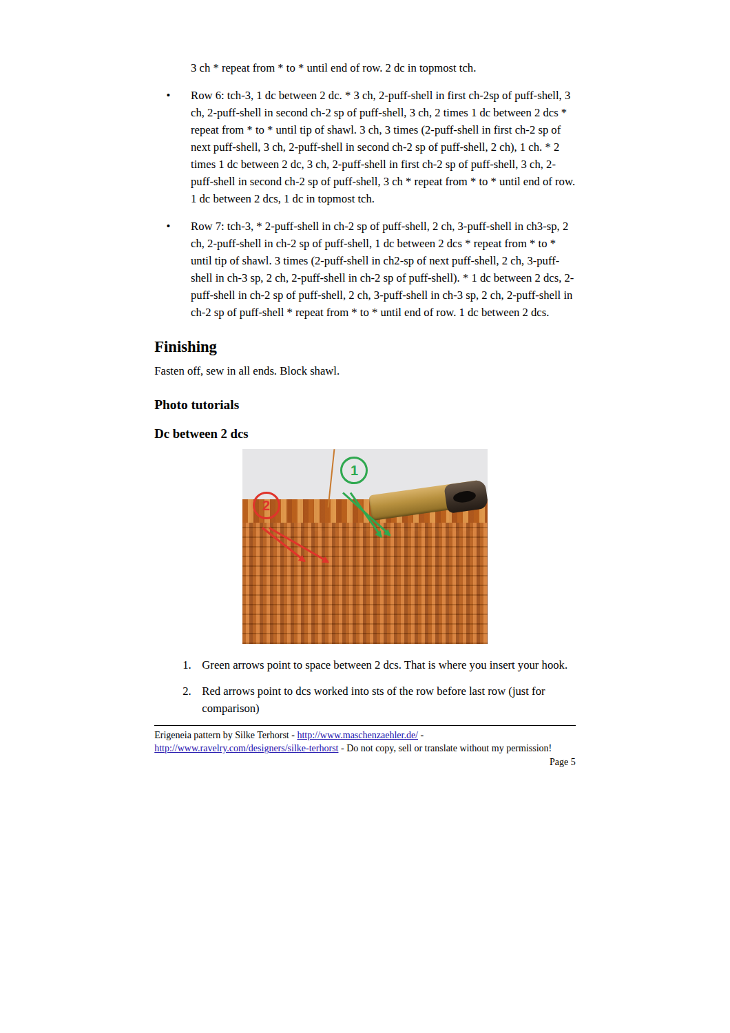3 ch * repeat from * to * until end of row. 2 dc in topmost tch.
Row 6: tch-3, 1 dc between 2 dc. * 3 ch, 2-puff-shell in first ch-2sp of puff-shell, 3 ch, 2-puff-shell in second ch-2 sp of puff-shell, 3 ch, 2 times 1 dc between 2 dcs * repeat from * to * until tip of shawl. 3 ch, 3 times (2-puff-shell in first ch-2 sp of next puff-shell, 3 ch, 2-puff-shell in second ch-2 sp of puff-shell, 2 ch), 1 ch. * 2 times 1 dc between 2 dc, 3 ch, 2-puff-shell in first ch-2 sp of puff-shell, 3 ch, 2-puff-shell in second ch-2 sp of puff-shell, 3 ch * repeat from * to * until end of row. 1 dc between 2 dcs, 1 dc in topmost tch.
Row 7: tch-3, * 2-puff-shell in ch-2 sp of puff-shell, 2 ch, 3-puff-shell in ch3-sp, 2 ch, 2-puff-shell in ch-2 sp of puff-shell, 1 dc between 2 dcs * repeat from * to * until tip of shawl. 3 times (2-puff-shell in ch2-sp of next puff-shell, 2 ch, 3-puff-shell in ch-3 sp, 2 ch, 2-puff-shell in ch-2 sp of puff-shell). * 1 dc between 2 dcs, 2-puff-shell in ch-2 sp of puff-shell, 2 ch, 3-puff-shell in ch-3 sp, 2 ch, 2-puff-shell in ch-2 sp of puff-shell * repeat from * to * until end of row. 1 dc between 2 dcs.
Finishing
Fasten off, sew in all ends. Block shawl.
Photo tutorials
Dc between 2 dcs
1
2
Green arrows point to space between 2 dcs. That is where you insert your hook.
Red arrows point to dcs worked into sts of the row before last row (just for comparison)
Erigeneia pattern by Silke Terhorst - http://www.maschenzaehler.de/ -
http://www.ravelry.com/designers/silke-terhorst - Do not copy, sell or translate without my permission!
Page 5